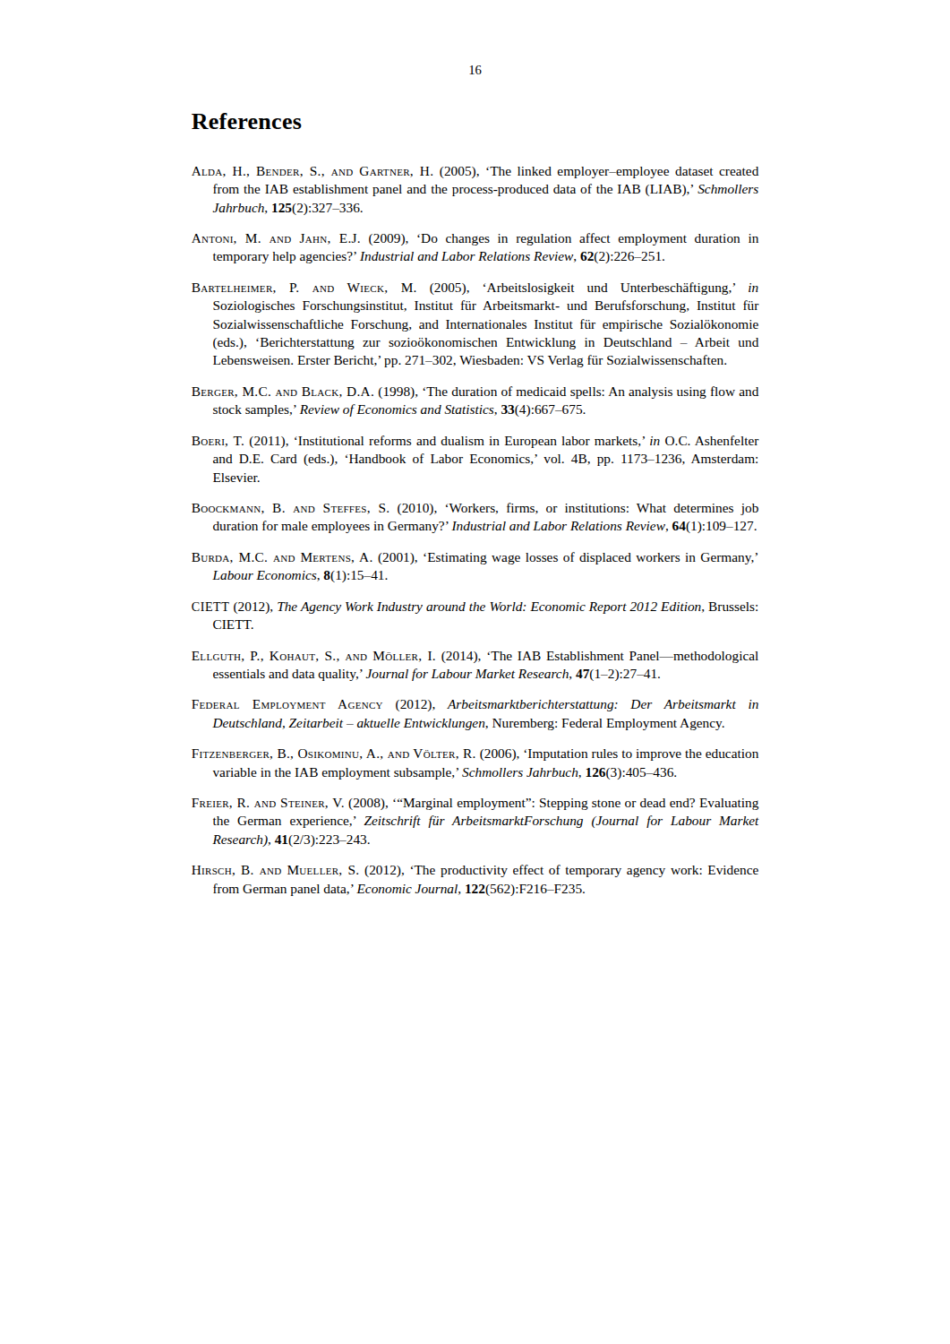16
References
Alda, H., Bender, S., and Gartner, H. (2005), ‘The linked employer–employee dataset created from the IAB establishment panel and the process-produced data of the IAB (LIAB),’ Schmollers Jahrbuch, 125(2):327–336.
Antoni, M. and Jahn, E.J. (2009), ‘Do changes in regulation affect employment duration in temporary help agencies?’ Industrial and Labor Relations Review, 62(2):226–251.
Bartelheimer, P. and Wieck, M. (2005), ‘Arbeitslosigkeit und Unterbeschäftigung,’ in Soziologisches Forschungsinstitut, Institut für Arbeitsmarkt- und Berufsforschung, Institut für Sozialwissenschaftliche Forschung, and Internationales Institut für empirische Sozialökonomie (eds.), ‘Berichterstattung zur sozioökonomischen Entwicklung in Deutschland – Arbeit und Lebensweisen. Erster Bericht,’ pp. 271–302, Wiesbaden: VS Verlag für Sozialwissenschaften.
Berger, M.C. and Black, D.A. (1998), ‘The duration of medicaid spells: An analysis using flow and stock samples,’ Review of Economics and Statistics, 33(4):667–675.
Boeri, T. (2011), ‘Institutional reforms and dualism in European labor markets,’ in O.C. Ashenfelter and D.E. Card (eds.), ‘Handbook of Labor Economics,’ vol. 4B, pp. 1173–1236, Amsterdam: Elsevier.
Boockmann, B. and Steffes, S. (2010), ‘Workers, firms, or institutions: What determines job duration for male employees in Germany?’ Industrial and Labor Relations Review, 64(1):109–127.
Burda, M.C. and Mertens, A. (2001), ‘Estimating wage losses of displaced workers in Germany,’ Labour Economics, 8(1):15–41.
CIETT (2012), The Agency Work Industry around the World: Economic Report 2012 Edition, Brussels: CIETT.
Ellguth, P., Kohaut, S., and Möller, I. (2014), ‘The IAB Establishment Panel—methodological essentials and data quality,’ Journal for Labour Market Research, 47(1–2):27–41.
Federal Employment Agency (2012), Arbeitsmarktberichterstattung: Der Arbeitsmarkt in Deutschland, Zeitarbeit – aktuelle Entwicklungen, Nuremberg: Federal Employment Agency.
Fitzenberger, B., Osikominu, A., and Völter, R. (2006), ‘Imputation rules to improve the education variable in the IAB employment subsample,’ Schmollers Jahrbuch, 126(3):405–436.
Freier, R. and Steiner, V. (2008), ‘“Marginal employment”: Stepping stone or dead end? Evaluating the German experience,’ Zeitschrift für ArbeitsmarktForschung (Journal for Labour Market Research), 41(2/3):223–243.
Hirsch, B. and Mueller, S. (2012), ‘The productivity effect of temporary agency work: Evidence from German panel data,’ Economic Journal, 122(562):F216–F235.